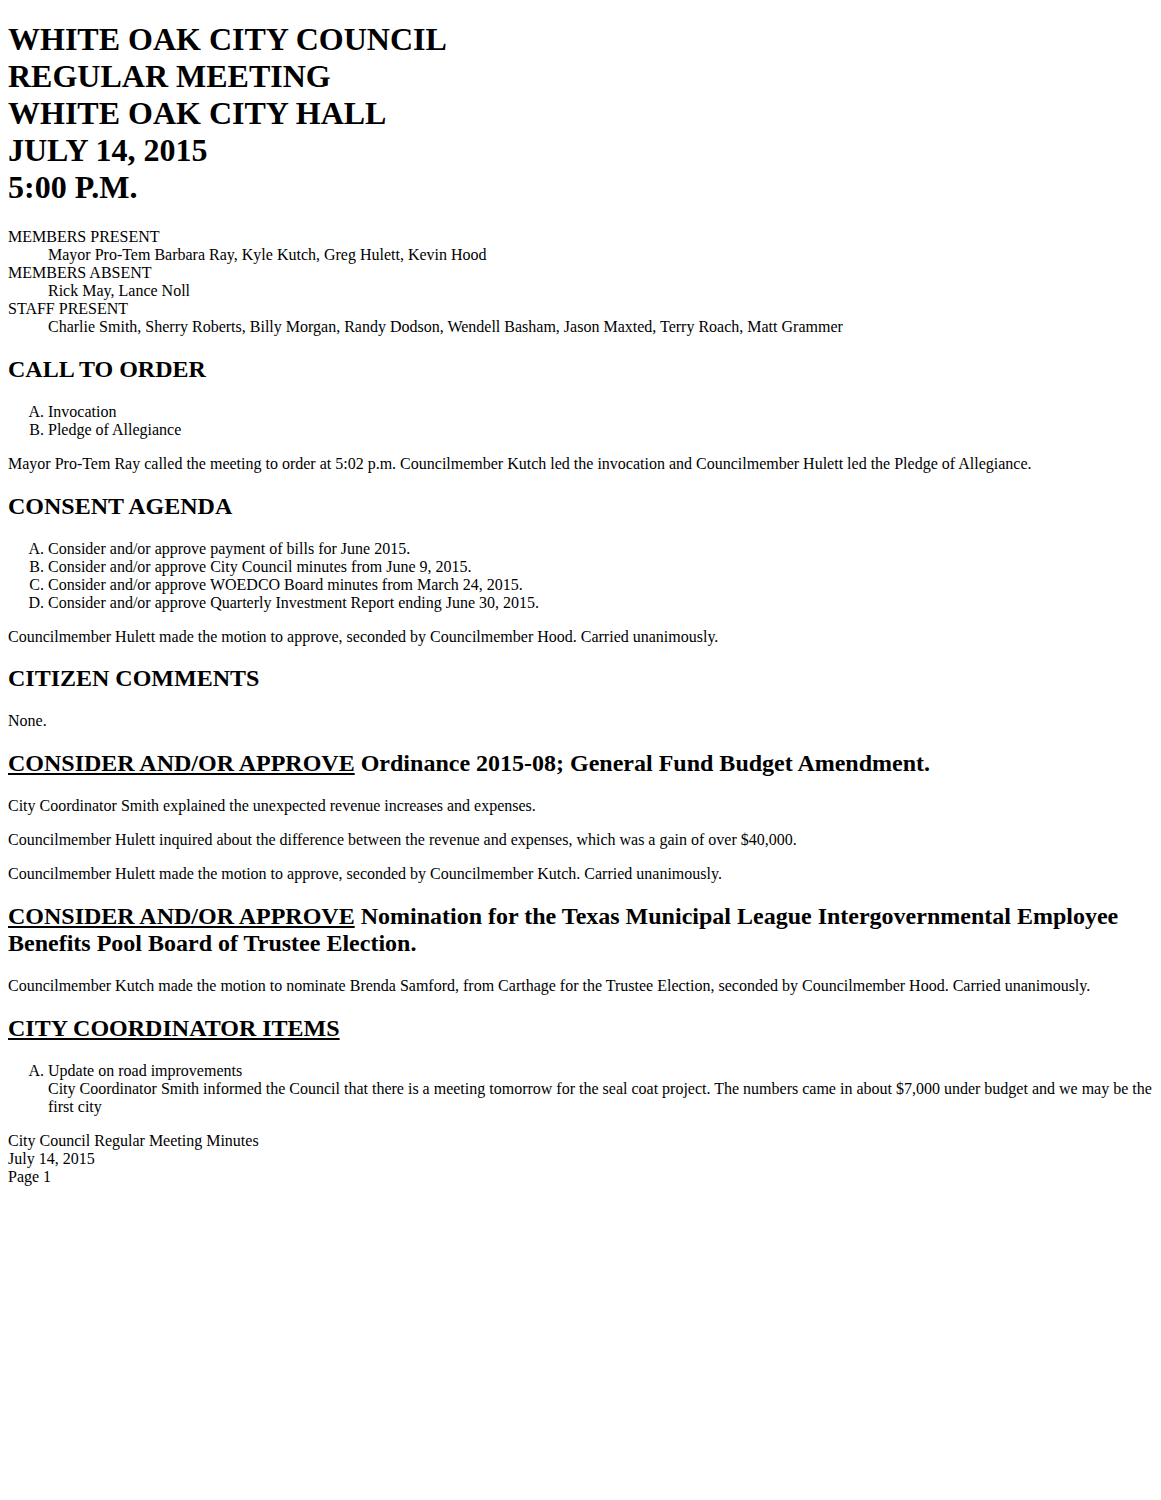WHITE OAK CITY COUNCIL
REGULAR MEETING
WHITE OAK CITY HALL
JULY 14, 2015
5:00 P.M.
MEMBERS PRESENT
Mayor Pro-Tem Barbara Ray, Kyle Kutch, Greg Hulett, Kevin Hood
MEMBERS ABSENT
Rick May, Lance Noll
STAFF PRESENT
Charlie Smith, Sherry Roberts, Billy Morgan, Randy Dodson, Wendell Basham, Jason Maxted, Terry Roach, Matt Grammer
CALL TO ORDER
Invocation
Pledge of Allegiance
Mayor Pro-Tem Ray called the meeting to order at 5:02 p.m. Councilmember Kutch led the invocation and Councilmember Hulett led the Pledge of Allegiance.
CONSENT AGENDA
Consider and/or approve payment of bills for June 2015.
Consider and/or approve City Council minutes from June 9, 2015.
Consider and/or approve WOEDCO Board minutes from March 24, 2015.
Consider and/or approve Quarterly Investment Report ending June 30, 2015.
Councilmember Hulett made the motion to approve, seconded by Councilmember Hood. Carried unanimously.
CITIZEN COMMENTS
None.
CONSIDER AND/OR APPROVE Ordinance 2015-08; General Fund Budget Amendment.
City Coordinator Smith explained the unexpected revenue increases and expenses.
Councilmember Hulett inquired about the difference between the revenue and expenses, which was a gain of over $40,000.
Councilmember Hulett made the motion to approve, seconded by Councilmember Kutch. Carried unanimously.
CONSIDER AND/OR APPROVE Nomination for the Texas Municipal League Intergovernmental Employee Benefits Pool Board of Trustee Election.
Councilmember Kutch made the motion to nominate Brenda Samford, from Carthage for the Trustee Election, seconded by Councilmember Hood. Carried unanimously.
CITY COORDINATOR ITEMS
Update on road improvements
City Coordinator Smith informed the Council that there is a meeting tomorrow for the seal coat project. The numbers came in about $7,000 under budget and we may be the first city
City Council Regular Meeting Minutes
July 14, 2015
Page 1